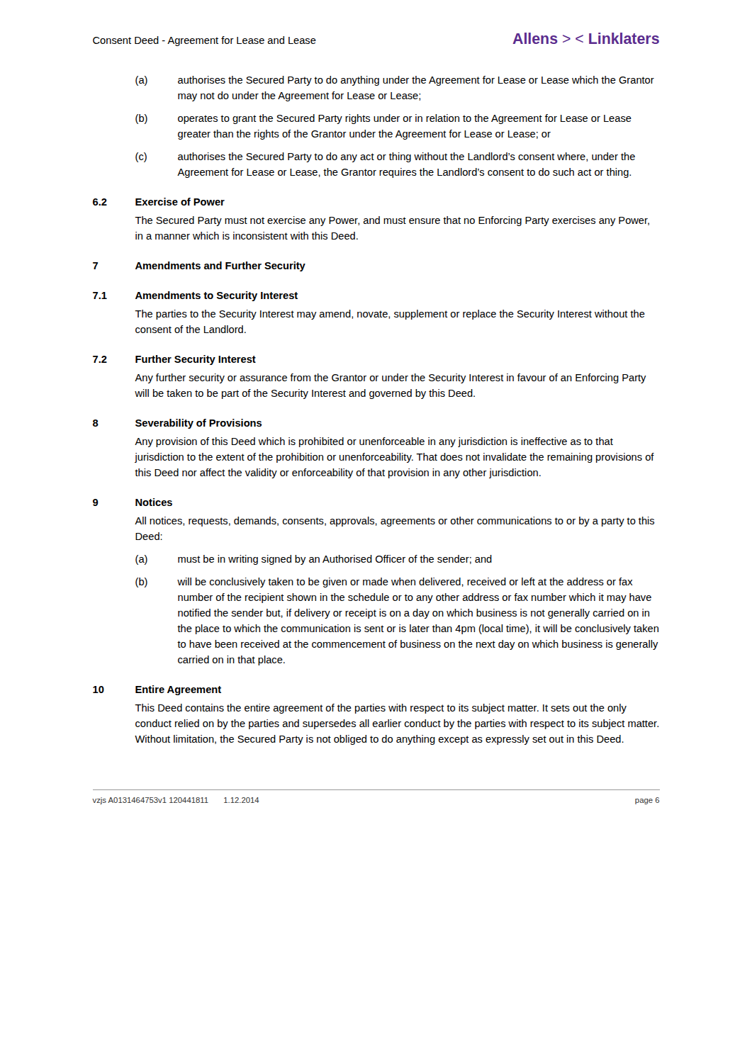Consent Deed - Agreement for Lease and Lease
Allens > < Linklaters
(a)
authorises the Secured Party to do anything under the Agreement for Lease or Lease which the Grantor may not do under the Agreement for Lease or Lease;
(b)
operates to grant the Secured Party rights under or in relation to the Agreement for Lease or Lease greater than the rights of the Grantor under the Agreement for Lease or Lease; or
(c)
authorises the Secured Party to do any act or thing without the Landlord’s consent where, under the Agreement for Lease or Lease, the Grantor requires the Landlord’s consent to do such act or thing.
6.2
Exercise of Power
The Secured Party must not exercise any Power, and must ensure that no Enforcing Party exercises any Power, in a manner which is inconsistent with this Deed.
7
Amendments and Further Security
7.1
Amendments to Security Interest
The parties to the Security Interest may amend, novate, supplement or replace the Security Interest without the consent of the Landlord.
7.2
Further Security Interest
Any further security or assurance from the Grantor or under the Security Interest in favour of an Enforcing Party will be taken to be part of the Security Interest and governed by this Deed.
8
Severability of Provisions
Any provision of this Deed which is prohibited or unenforceable in any jurisdiction is ineffective as to that jurisdiction to the extent of the prohibition or unenforceability. That does not invalidate the remaining provisions of this Deed nor affect the validity or enforceability of that provision in any other jurisdiction.
9
Notices
All notices, requests, demands, consents, approvals, agreements or other communications to or by a party to this Deed:
(a)
must be in writing signed by an Authorised Officer of the sender; and
(b)
will be conclusively taken to be given or made when delivered, received or left at the address or fax number of the recipient shown in the schedule or to any other address or fax number which it may have notified the sender but, if delivery or receipt is on a day on which business is not generally carried on in the place to which the communication is sent or is later than 4pm (local time), it will be conclusively taken to have been received at the commencement of business on the next day on which business is generally carried on in that place.
10
Entire Agreement
This Deed contains the entire agreement of the parties with respect to its subject matter. It sets out the only conduct relied on by the parties and supersedes all earlier conduct by the parties with respect to its subject matter. Without limitation, the Secured Party is not obliged to do anything except as expressly set out in this Deed.
vzjs A0131464753v1 120441811 1.12.2014
page 6